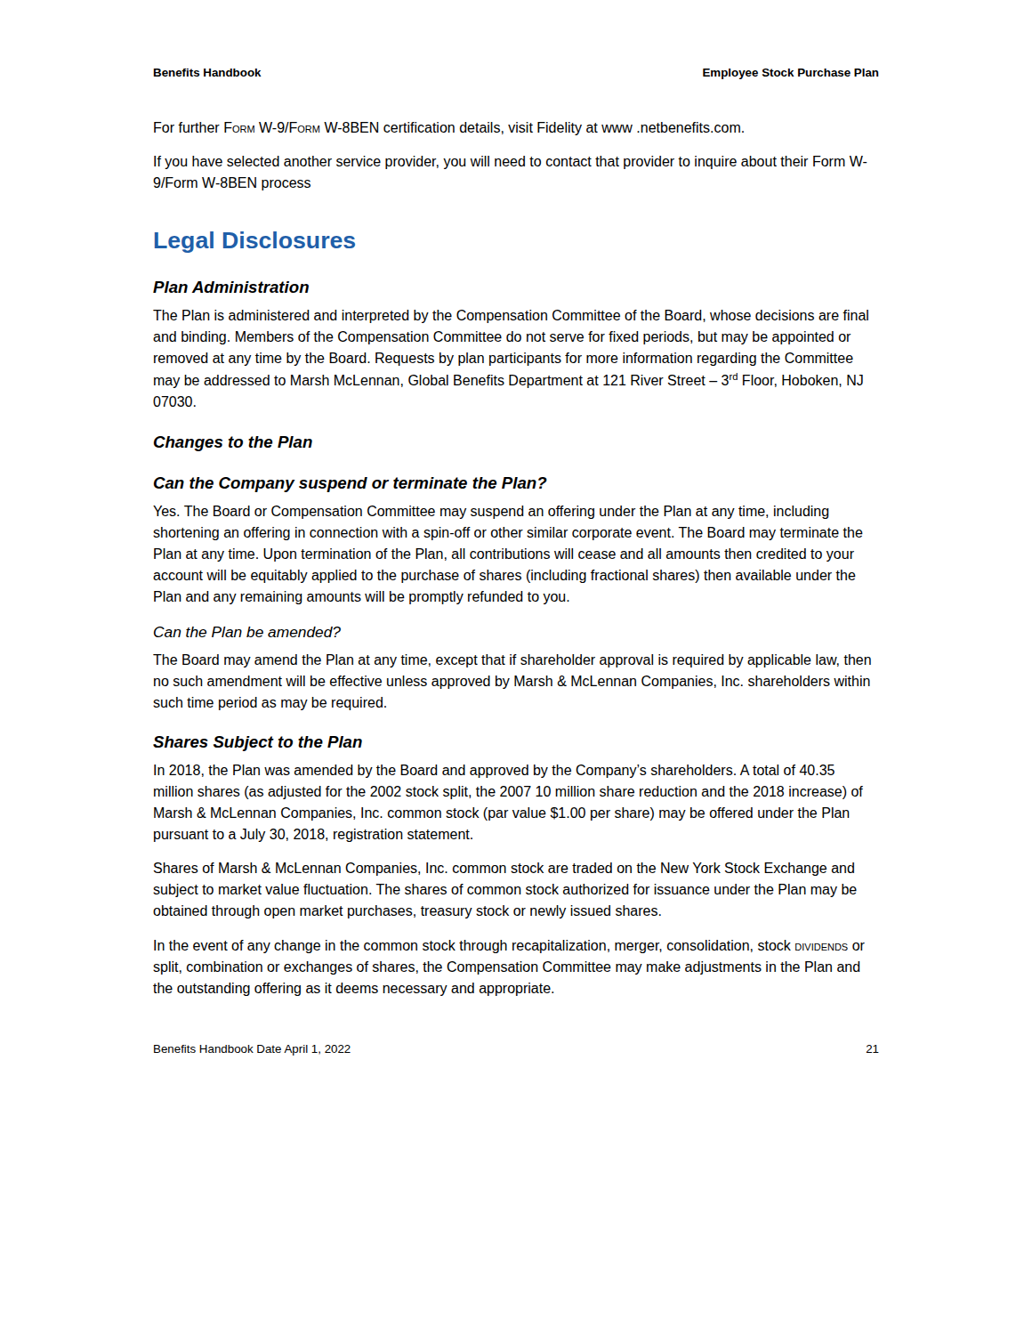Benefits Handbook Employee Stock Purchase Plan
For further Form W-9/Form W-8BEN certification details, visit Fidelity at www .netbenefits.com.
If you have selected another service provider, you will need to contact that provider to inquire about their Form W-9/Form W-8BEN process
Legal Disclosures
Plan Administration
The Plan is administered and interpreted by the Compensation Committee of the Board, whose decisions are final and binding. Members of the Compensation Committee do not serve for fixed periods, but may be appointed or removed at any time by the Board. Requests by plan participants for more information regarding the Committee may be addressed to Marsh McLennan, Global Benefits Department at 121 River Street – 3rd Floor, Hoboken, NJ 07030.
Changes to the Plan
Can the Company suspend or terminate the Plan?
Yes. The Board or Compensation Committee may suspend an offering under the Plan at any time, including shortening an offering in connection with a spin-off or other similar corporate event. The Board may terminate the Plan at any time. Upon termination of the Plan, all contributions will cease and all amounts then credited to your account will be equitably applied to the purchase of shares (including fractional shares) then available under the Plan and any remaining amounts will be promptly refunded to you.
Can the Plan be amended?
The Board may amend the Plan at any time, except that if shareholder approval is required by applicable law, then no such amendment will be effective unless approved by Marsh & McLennan Companies, Inc. shareholders within such time period as may be required.
Shares Subject to the Plan
In 2018, the Plan was amended by the Board and approved by the Company’s shareholders. A total of 40.35 million shares (as adjusted for the 2002 stock split, the 2007 10 million share reduction and the 2018 increase) of Marsh & McLennan Companies, Inc. common stock (par value $1.00 per share) may be offered under the Plan pursuant to a July 30, 2018, registration statement.
Shares of Marsh & McLennan Companies, Inc. common stock are traded on the New York Stock Exchange and subject to market value fluctuation. The shares of common stock authorized for issuance under the Plan may be obtained through open market purchases, treasury stock or newly issued shares.
In the event of any change in the common stock through recapitalization, merger, consolidation, stock dividends or split, combination or exchanges of shares, the Compensation Committee may make adjustments in the Plan and the outstanding offering as it deems necessary and appropriate.
Benefits Handbook Date April 1, 2022 21